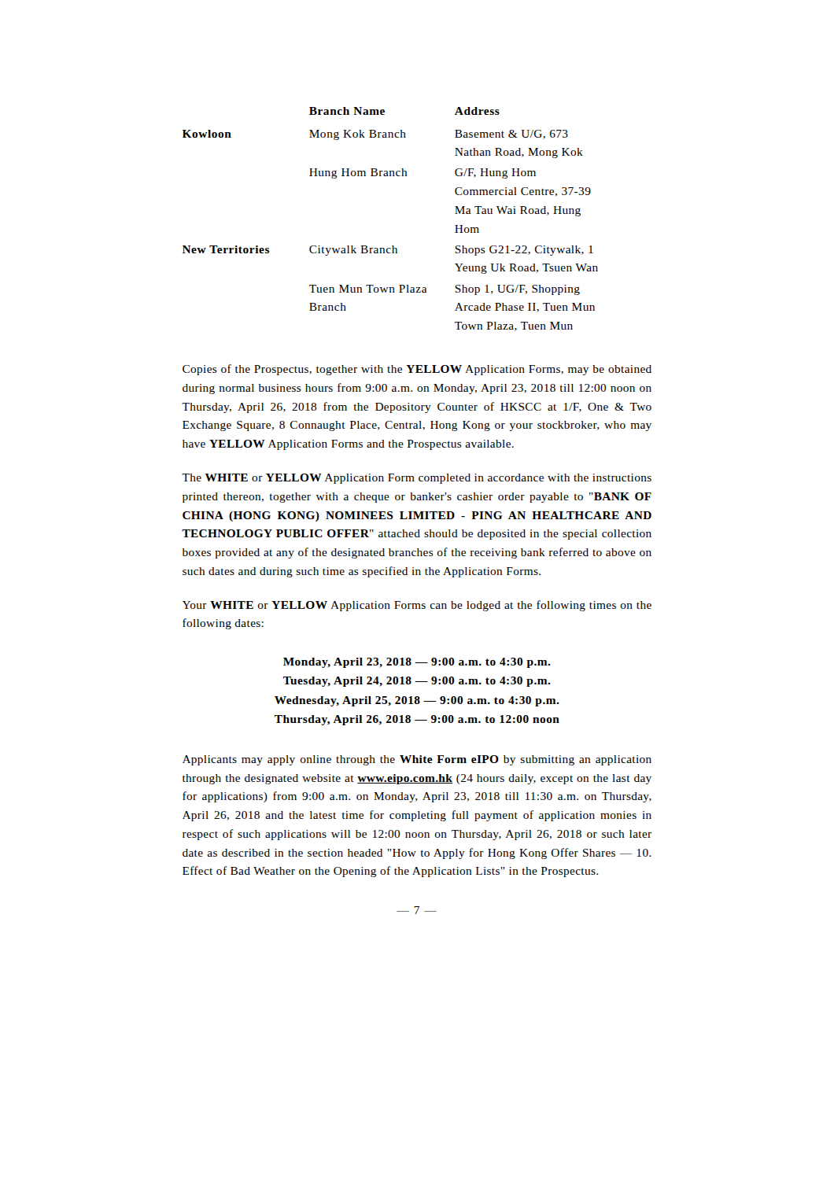| | Branch Name | Address |
| --- | --- | --- |
| Kowloon | Mong Kok Branch | Basement & U/G, 673 Nathan Road, Mong Kok |
| | Hung Hom Branch | G/F, Hung Hom Commercial Centre, 37-39 Ma Tau Wai Road, Hung Hom |
| New Territories | Citywalk Branch | Shops G21-22, Citywalk, 1 Yeung Uk Road, Tsuen Wan |
| | Tuen Mun Town Plaza Branch | Shop 1, UG/F, Shopping Arcade Phase II, Tuen Mun Town Plaza, Tuen Mun |
Copies of the Prospectus, together with the YELLOW Application Forms, may be obtained during normal business hours from 9:00 a.m. on Monday, April 23, 2018 till 12:00 noon on Thursday, April 26, 2018 from the Depository Counter of HKSCC at 1/F, One & Two Exchange Square, 8 Connaught Place, Central, Hong Kong or your stockbroker, who may have YELLOW Application Forms and the Prospectus available.
The WHITE or YELLOW Application Form completed in accordance with the instructions printed thereon, together with a cheque or banker's cashier order payable to "BANK OF CHINA (HONG KONG) NOMINEES LIMITED - PING AN HEALTHCARE AND TECHNOLOGY PUBLIC OFFER" attached should be deposited in the special collection boxes provided at any of the designated branches of the receiving bank referred to above on such dates and during such time as specified in the Application Forms.
Your WHITE or YELLOW Application Forms can be lodged at the following times on the following dates:
Monday, April 23, 2018 — 9:00 a.m. to 4:30 p.m.
Tuesday, April 24, 2018 — 9:00 a.m. to 4:30 p.m.
Wednesday, April 25, 2018 — 9:00 a.m. to 4:30 p.m.
Thursday, April 26, 2018 — 9:00 a.m. to 12:00 noon
Applicants may apply online through the White Form eIPO by submitting an application through the designated website at www.eipo.com.hk (24 hours daily, except on the last day for applications) from 9:00 a.m. on Monday, April 23, 2018 till 11:30 a.m. on Thursday, April 26, 2018 and the latest time for completing full payment of application monies in respect of such applications will be 12:00 noon on Thursday, April 26, 2018 or such later date as described in the section headed "How to Apply for Hong Kong Offer Shares — 10. Effect of Bad Weather on the Opening of the Application Lists" in the Prospectus.
— 7 —